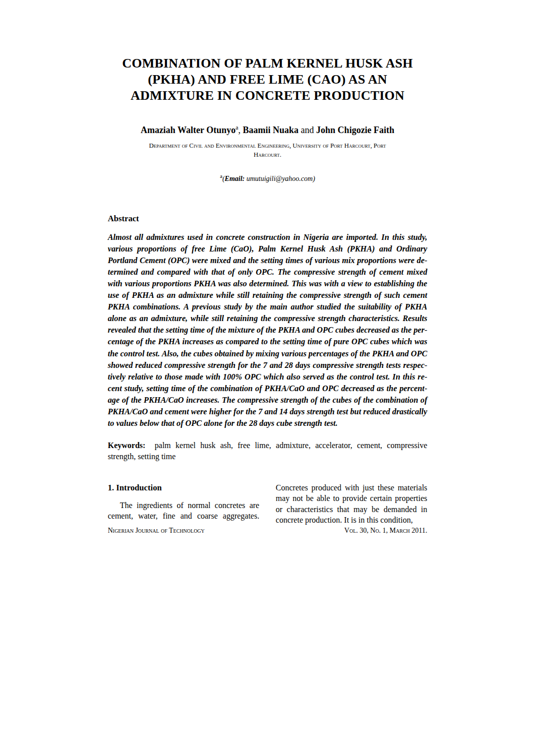Combination of Palm Kernel Husk Ash (PKHA) and Free Lime (CaO) as an Admixture in Concrete Production
Amaziah Walter Otunyo a, Baamii Nuaka and John Chigozie Faith
Department of Civil and Environmental Engineering, University of Port Harcourt, Port
Harcourt.
a(Email: umutuigili@yahoo.com)
Abstract
Almost all admixtures used in concrete construction in Nigeria are imported. In this study, various proportions of free Lime (CaO), Palm Kernel Husk Ash (PKHA) and Ordinary Portland Cement (OPC) were mixed and the setting times of various mix proportions were determined and compared with that of only OPC. The compressive strength of cement mixed with various proportions PKHA was also determined. This was with a view to establishing the use of PKHA as an admixture while still retaining the compressive strength of such cement PKHA combinations. A previous study by the main author studied the suitability of PKHA alone as an admixture, while still retaining the compressive strength characteristics. Results revealed that the setting time of the mixture of the PKHA and OPC cubes decreased as the percentage of the PKHA increases as compared to the setting time of pure OPC cubes which was the control test. Also, the cubes obtained by mixing various percentages of the PKHA and OPC showed reduced compressive strength for the 7 and 28 days compressive strength tests respectively relative to those made with 100% OPC which also served as the control test. In this recent study, setting time of the combination of PKHA/CaO and OPC decreased as the percentage of the PKHA/CaO increases. The compressive strength of the cubes of the combination of PKHA/CaO and cement were higher for the 7 and 14 days strength test but reduced drastically to values below that of OPC alone for the 28 days cube strength test.
Keywords: palm kernel husk ash, free lime, admixture, accelerator, cement, compressive strength, setting time
1. Introduction
The ingredients of normal concretes are cement, water, fine and coarse aggregates. Concretes produced with just these materials may not be able to provide certain properties or characteristics that may be demanded in concrete production. It is in this condition,
Nigerian Journal of Technology
Vol. 30, No. 1, March 2011.